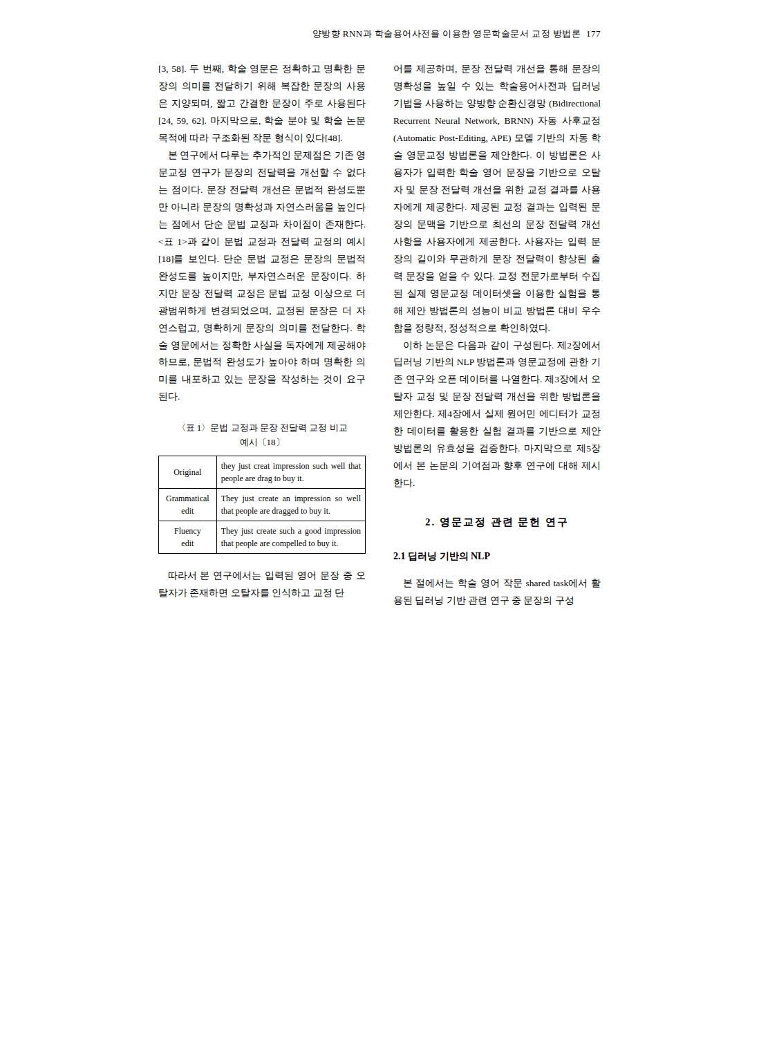양방향 RNN과 학술용어사전을 이용한 영문학술문서 교정 방법론 177
[3, 58]. 두 번째, 학술 영문은 정확하고 명확한 문장의 의미를 전달하기 위해 복잡한 문장의 사용은 지양되며, 짧고 간결한 문장이 주로 사용된다[24, 59, 62]. 마지막으로, 학술 분야 및 학술 논문 목적에 따라 구조화된 작문 형식이 있다[48].
본 연구에서 다루는 추가적인 문제점은 기존 영문교정 연구가 문장의 전달력을 개선할 수 없다는 점이다. 문장 전달력 개선은 문법적 완성도뿐만 아니라 문장의 명확성과 자연스러움을 높인다는 점에서 단순 문법 교정과 차이점이 존재한다. <표 1>과 같이 문법 교정과 전달력 교정의 예시[18]를 보인다. 단순 문법 교정은 문장의 문법적 완성도를 높이지만, 부자연스러운 문장이다. 하지만 문장 전달력 교정은 문법 교정 이상으로 더 광범위하게 변경되었으며, 교정된 문장은 더 자연스럽고, 명확하게 문장의 의미를 전달한다. 학술 영문에서는 정확한 사실을 독자에게 제공해야 하므로, 문법적 완성도가 높아야 하며 명확한 의미를 내포하고 있는 문장을 작성하는 것이 요구된다.
〈표 1〉문법 교정과 문장 전달력 교정 비교
예시〔18〕
| Original | they just creat impression such well that people are drag to buy it. |
| Grammatical edit | They just create an impression so well that people are dragged to buy it. |
| Fluency edit | They just create such a good impression that people are compelled to buy it. |
따라서 본 연구에서는 입력된 영어 문장 중 오탈자가 존재하면 오탈자를 인식하고 교정 단
어를 제공하며, 문장 전달력 개선을 통해 문장의 명확성을 높일 수 있는 학술용어사전과 딥러닝 기법을 사용하는 양방향 순환신경망 (Bidirectional Recurrent Neural Network, BRNN) 자동 사후교정(Automatic Post-Editing, APE) 모델 기반의 자동 학술 영문교정 방법론을 제안한다. 이 방법론은 사용자가 입력한 학술 영어 문장을 기반으로 오탈자 및 문장 전달력 개선을 위한 교정 결과를 사용자에게 제공한다. 제공된 교정 결과는 입력된 문장의 문맥을 기반으로 최선의 문장 전달력 개선 사항을 사용자에게 제공한다. 사용자는 입력 문장의 길이와 무관하게 문장 전달력이 향상된 출력 문장을 얻을 수 있다. 교정 전문가로부터 수집된 실제 영문교정 데이터셋을 이용한 실험을 통해 제안 방법론의 성능이 비교 방법론 대비 우수함을 정량적, 정성적으로 확인하였다.
이하 논문은 다음과 같이 구성된다. 제2장에서 딥러닝 기반의 NLP 방법론과 영문교정에 관한 기존 연구와 오픈 데이터를 나열한다. 제3장에서 오탈자 교정 및 문장 전달력 개선을 위한 방법론을 제안한다. 제4장에서 실제 원어민 에디터가 교정한 데이터를 활용한 실험 결과를 기반으로 제안 방법론의 유효성을 검증한다. 마지막으로 제5장에서 본 논문의 기여점과 향후 연구에 대해 제시한다.
2. 영문교정 관련 문헌 연구
2.1 딥러닝 기반의 NLP
본 절에서는 학술 영어 작문 shared task에서 활용된 딥러닝 기반 관련 연구 중 문장의 구성